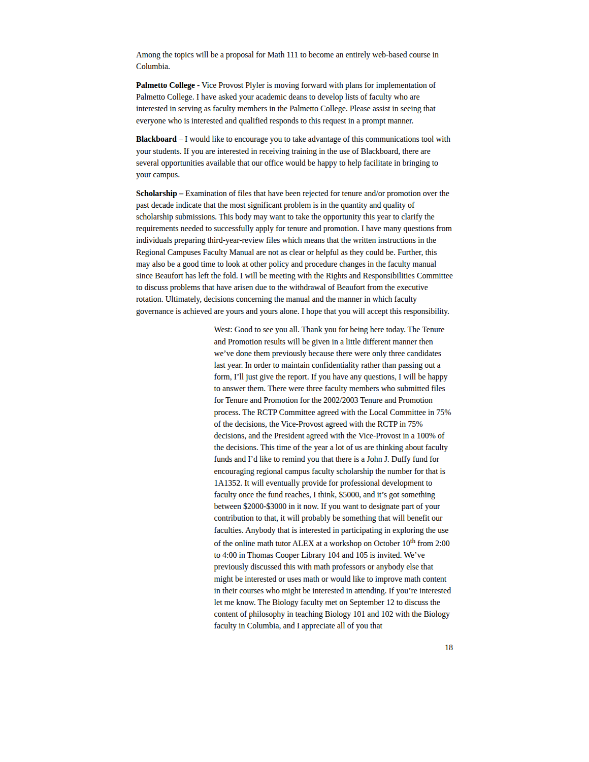Among the topics will be a proposal for Math 111 to become an entirely web-based course in Columbia.
Palmetto College - Vice Provost Plyler is moving forward with plans for implementation of Palmetto College. I have asked your academic deans to develop lists of faculty who are interested in serving as faculty members in the Palmetto College. Please assist in seeing that everyone who is interested and qualified responds to this request in a prompt manner.
Blackboard – I would like to encourage you to take advantage of this communications tool with your students. If you are interested in receiving training in the use of Blackboard, there are several opportunities available that our office would be happy to help facilitate in bringing to your campus.
Scholarship – Examination of files that have been rejected for tenure and/or promotion over the past decade indicate that the most significant problem is in the quantity and quality of scholarship submissions. This body may want to take the opportunity this year to clarify the requirements needed to successfully apply for tenure and promotion. I have many questions from individuals preparing third-year-review files which means that the written instructions in the Regional Campuses Faculty Manual are not as clear or helpful as they could be. Further, this may also be a good time to look at other policy and procedure changes in the faculty manual since Beaufort has left the fold. I will be meeting with the Rights and Responsibilities Committee to discuss problems that have arisen due to the withdrawal of Beaufort from the executive rotation. Ultimately, decisions concerning the manual and the manner in which faculty governance is achieved are yours and yours alone. I hope that you will accept this responsibility.
West: Good to see you all. Thank you for being here today. The Tenure and Promotion results will be given in a little different manner then we’ve done them previously because there were only three candidates last year. In order to maintain confidentiality rather than passing out a form, I’ll just give the report. If you have any questions, I will be happy to answer them. There were three faculty members who submitted files for Tenure and Promotion for the 2002/2003 Tenure and Promotion process. The RCTP Committee agreed with the Local Committee in 75% of the decisions, the Vice-Provost agreed with the RCTP in 75% decisions, and the President agreed with the Vice-Provost in a 100% of the decisions. This time of the year a lot of us are thinking about faculty funds and I’d like to remind you that there is a John J. Duffy fund for encouraging regional campus faculty scholarship the number for that is 1A1352. It will eventually provide for professional development to faculty once the fund reaches, I think, $5000, and it’s got something between $2000-$3000 in it now. If you want to designate part of your contribution to that, it will probably be something that will benefit our faculties. Anybody that is interested in participating in exploring the use of the online math tutor ALEX at a workshop on October 10th from 2:00 to 4:00 in Thomas Cooper Library 104 and 105 is invited. We’ve previously discussed this with math professors or anybody else that might be interested or uses math or would like to improve math content in their courses who might be interested in attending. If you’re interested let me know. The Biology faculty met on September 12 to discuss the content of philosophy in teaching Biology 101 and 102 with the Biology faculty in Columbia, and I appreciate all of you that
18